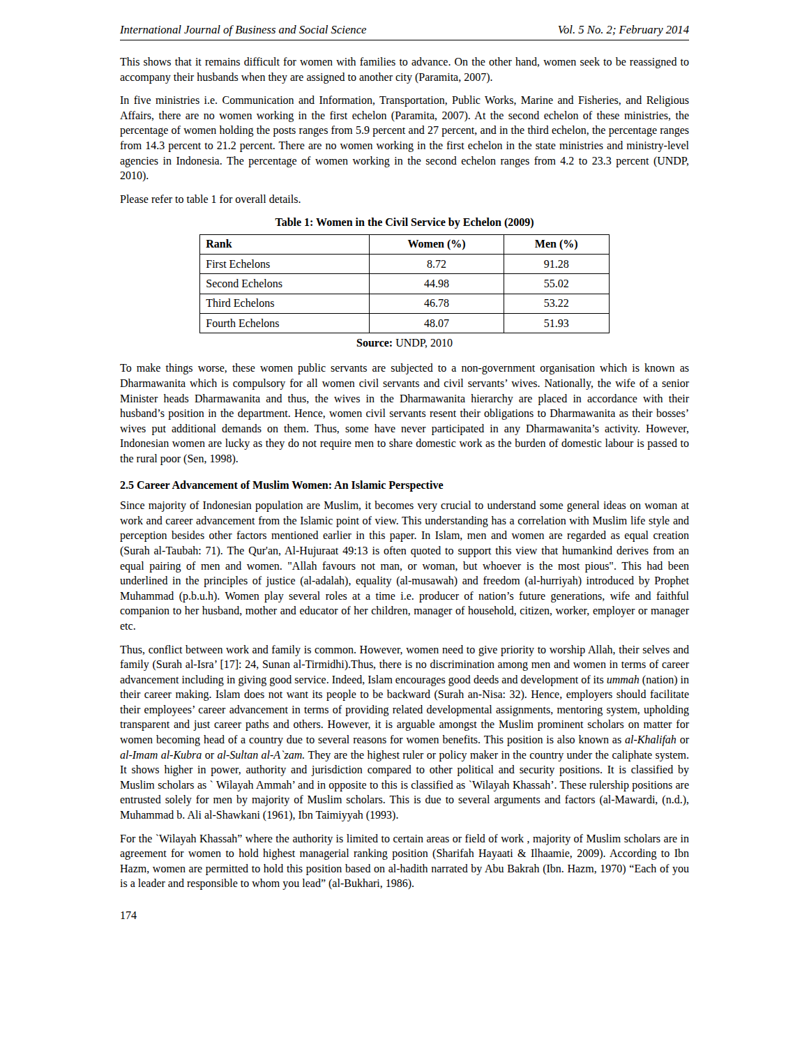International Journal of Business and Social Science Vol. 5 No. 2; February 2014
This shows that it remains difficult for women with families to advance. On the other hand, women seek to be reassigned to accompany their husbands when they are assigned to another city (Paramita, 2007).
In five ministries i.e. Communication and Information, Transportation, Public Works, Marine and Fisheries, and Religious Affairs, there are no women working in the first echelon (Paramita, 2007). At the second echelon of these ministries, the percentage of women holding the posts ranges from 5.9 percent and 27 percent, and in the third echelon, the percentage ranges from 14.3 percent to 21.2 percent. There are no women working in the first echelon in the state ministries and ministry-level agencies in Indonesia. The percentage of women working in the second echelon ranges from 4.2 to 23.3 percent (UNDP, 2010).
Please refer to table 1 for overall details.
Table 1: Women in the Civil Service by Echelon (2009)
| Rank | Women (%) | Men (%) |
| --- | --- | --- |
| First Echelons | 8.72 | 91.28 |
| Second Echelons | 44.98 | 55.02 |
| Third Echelons | 46.78 | 53.22 |
| Fourth Echelons | 48.07 | 51.93 |
Source: UNDP, 2010
To make things worse, these women public servants are subjected to a non-government organisation which is known as Dharmawanita which is compulsory for all women civil servants and civil servants’ wives. Nationally, the wife of a senior Minister heads Dharmawanita and thus, the wives in the Dharmawanita hierarchy are placed in accordance with their husband’s position in the department. Hence, women civil servants resent their obligations to Dharmawanita as their bosses’ wives put additional demands on them. Thus, some have never participated in any Dharmawanita’s activity. However, Indonesian women are lucky as they do not require men to share domestic work as the burden of domestic labour is passed to the rural poor (Sen, 1998).
2.5 Career Advancement of Muslim Women: An Islamic Perspective
Since majority of Indonesian population are Muslim, it becomes very crucial to understand some general ideas on woman at work and career advancement from the Islamic point of view. This understanding has a correlation with Muslim life style and perception besides other factors mentioned earlier in this paper. In Islam, men and women are regarded as equal creation (Surah al-Taubah: 71). The Qur'an, Al-Hujuraat 49:13 is often quoted to support this view that humankind derives from an equal pairing of men and women. "Allah favours not man, or woman, but whoever is the most pious". This had been underlined in the principles of justice (al-adalah), equality (al-musawah) and freedom (al-hurriyah) introduced by Prophet Muhammad (p.b.u.h). Women play several roles at a time i.e. producer of nation’s future generations, wife and faithful companion to her husband, mother and educator of her children, manager of household, citizen, worker, employer or manager etc.
Thus, conflict between work and family is common. However, women need to give priority to worship Allah, their selves and family (Surah al-Isra’ [17]: 24, Sunan al-Tirmidhi).Thus, there is no discrimination among men and women in terms of career advancement including in giving good service. Indeed, Islam encourages good deeds and development of its ummah (nation) in their career making. Islam does not want its people to be backward (Surah an-Nisa: 32). Hence, employers should facilitate their employees’ career advancement in terms of providing related developmental assignments, mentoring system, upholding transparent and just career paths and others. However, it is arguable amongst the Muslim prominent scholars on matter for women becoming head of a country due to several reasons for women benefits. This position is also known as al-Khalifah or al-Imam al-Kubra or al-Sultan al-A`zam. They are the highest ruler or policy maker in the country under the caliphate system. It shows higher in power, authority and jurisdiction compared to other political and security positions. It is classified by Muslim scholars as ` Wilayah Ammah’ and in opposite to this is classified as `Wilayah Khassah’. These rulership positions are entrusted solely for men by majority of Muslim scholars. This is due to several arguments and factors (al-Mawardi, (n.d.), Muhammad b. Ali al-Shawkani (1961), Ibn Taimiyyah (1993).
For the `Wilayah Khassah” where the authority is limited to certain areas or field of work , majority of Muslim scholars are in agreement for women to hold highest managerial ranking position (Sharifah Hayaati & Ilhaamie, 2009). According to Ibn Hazm, women are permitted to hold this position based on al-hadith narrated by Abu Bakrah (Ibn. Hazm, 1970) “Each of you is a leader and responsible to whom you lead” (al-Bukhari, 1986).
174